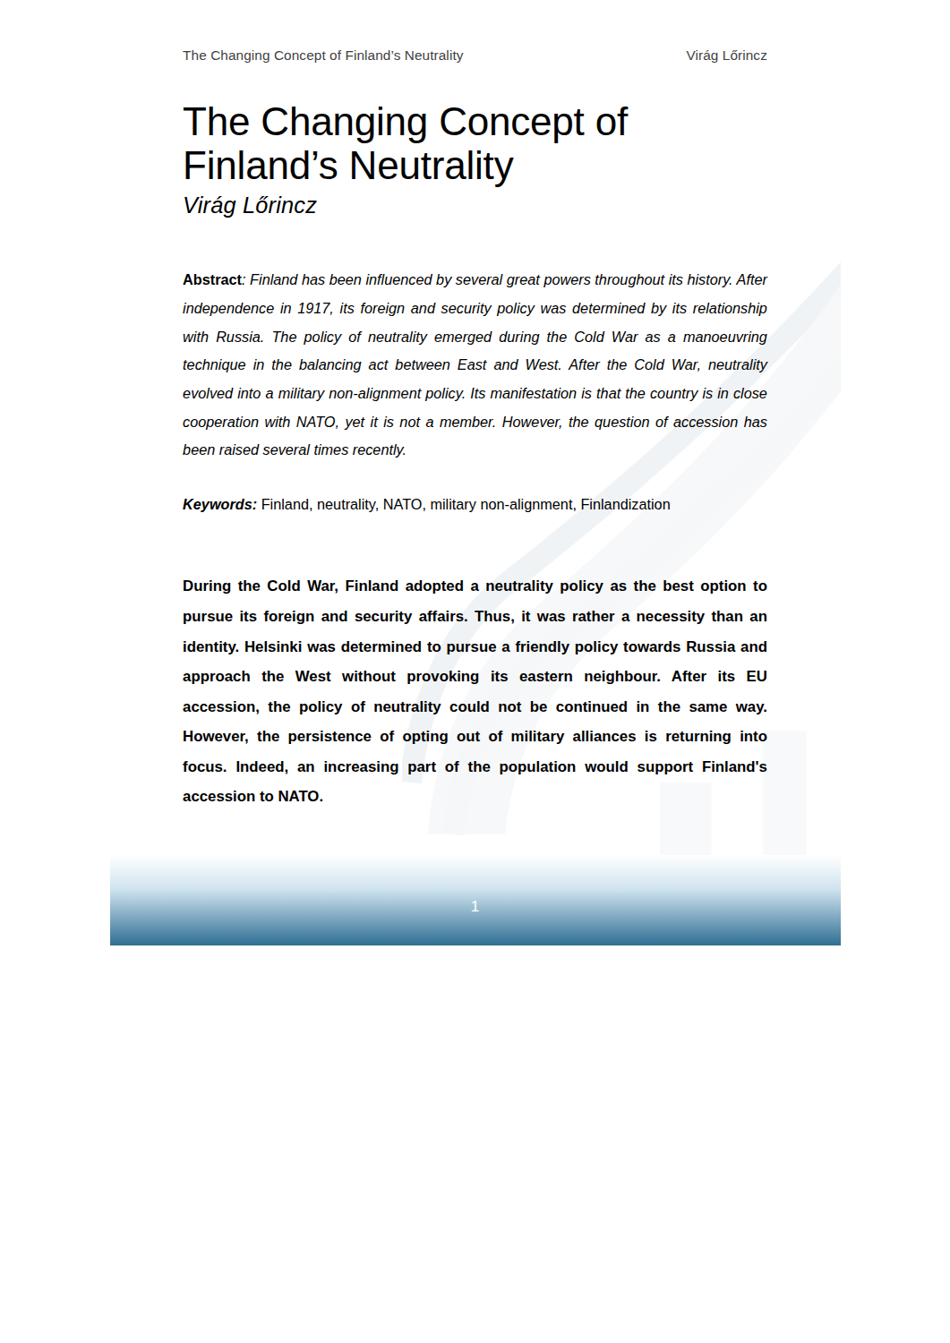The Changing Concept of Finland’s Neutrality Virág Lőrincz
The Changing Concept ofFinland’s Neutrality
Virág Lőrincz
Abstract: Finland has been influenced by several great powers throughout its history. After independence in 1917, its foreign and security policy was determined by its relationship with Russia. The policy of neutrality emerged during the Cold War as a manoeuvring technique in the balancing act between East and West. After the Cold War, neutrality evolved into a military non-alignment policy. Its manifestation is that the country is in close cooperation with NATO, yet it is not a member. However, the question of accession has been raised several times recently.
Keywords: Finland, neutrality, NATO, military non-alignment, Finlandization
During the Cold War, Finland adopted a neutrality policy as the best option to pursue its foreign and security affairs. Thus, it was rather a necessity than an identity. Helsinki was determined to pursue a friendly policy towards Russia and approach the West without provoking its eastern neighbour. After its EU accession, the policy of neutrality could not be continued in the same way. However, the persistence of opting out of military alliances is returning into focus. Indeed, an increasing part of the population would support Finland's accession to NATO.
1